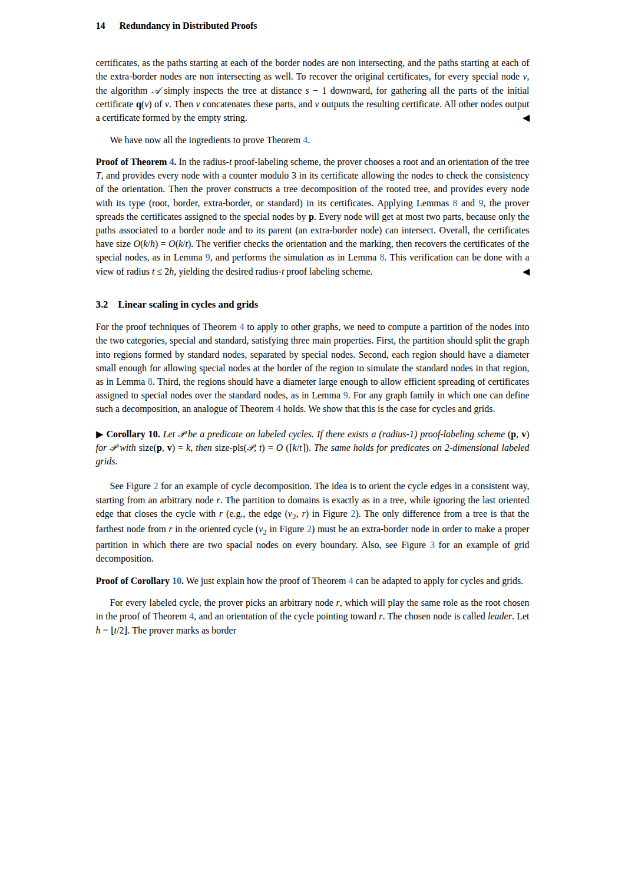14 Redundancy in Distributed Proofs
certificates, as the paths starting at each of the border nodes are non intersecting, and the paths starting at each of the extra-border nodes are non intersecting as well. To recover the original certificates, for every special node v, the algorithm 𝒜 simply inspects the tree at distance s − 1 downward, for gathering all the parts of the initial certificate q(v) of v. Then v concatenates these parts, and v outputs the resulting certificate. All other nodes output a certificate formed by the empty string. ◀
We have now all the ingredients to prove Theorem 4.
Proof of Theorem 4. In the radius-t proof-labeling scheme, the prover chooses a root and an orientation of the tree T, and provides every node with a counter modulo 3 in its certificate allowing the nodes to check the consistency of the orientation. Then the prover constructs a tree decomposition of the rooted tree, and provides every node with its type (root, border, extra-border, or standard) in its certificates. Applying Lemmas 8 and 9, the prover spreads the certificates assigned to the special nodes by p. Every node will get at most two parts, because only the paths associated to a border node and to its parent (an extra-border node) can intersect. Overall, the certificates have size O(k/h) = O(k/t). The verifier checks the orientation and the marking, then recovers the certificates of the special nodes, as in Lemma 9, and performs the simulation as in Lemma 8. This verification can be done with a view of radius t ≤ 2h, yielding the desired radius-t proof labeling scheme. ◀
3.2 Linear scaling in cycles and grids
For the proof techniques of Theorem 4 to apply to other graphs, we need to compute a partition of the nodes into the two categories, special and standard, satisfying three main properties. First, the partition should split the graph into regions formed by standard nodes, separated by special nodes. Second, each region should have a diameter small enough for allowing special nodes at the border of the region to simulate the standard nodes in that region, as in Lemma 8. Third, the regions should have a diameter large enough to allow efficient spreading of certificates assigned to special nodes over the standard nodes, as in Lemma 9. For any graph family in which one can define such a decomposition, an analogue of Theorem 4 holds. We show that this is the case for cycles and grids.
▶ Corollary 10. Let 𝒫 be a predicate on labeled cycles. If there exists a (radius-1) proof-labeling scheme (p, v) for 𝒫 with size(p, v) = k, then size-pls(𝒫, t) = O (⌈k/t⌉). The same holds for predicates on 2-dimensional labeled grids.
See Figure 2 for an example of cycle decomposition. The idea is to orient the cycle edges in a consistent way, starting from an arbitrary node r. The partition to domains is exactly as in a tree, while ignoring the last oriented edge that closes the cycle with r (e.g., the edge (v2, r) in Figure 2). The only difference from a tree is that the farthest node from r in the oriented cycle (v2 in Figure 2) must be an extra-border node in order to make a proper partition in which there are two spacial nodes on every boundary. Also, see Figure 3 for an example of grid decomposition.
Proof of Corollary 10. We just explain how the proof of Theorem 4 can be adapted to apply for cycles and grids.
For every labeled cycle, the prover picks an arbitrary node r, which will play the same role as the root chosen in the proof of Theorem 4, and an orientation of the cycle pointing toward r. The chosen node is called leader. Let h = ⌊t/2⌋. The prover marks as border